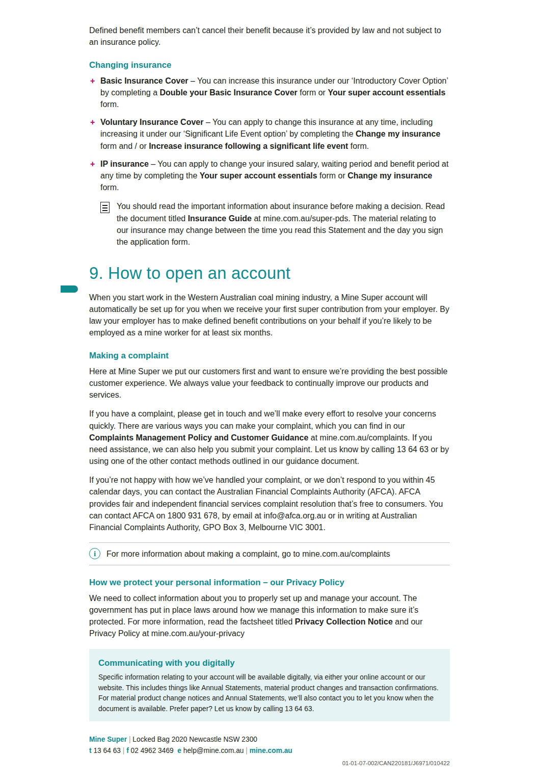Defined benefit members can’t cancel their benefit because it’s provided by law and not subject to an insurance policy.
Changing insurance
Basic Insurance Cover – You can increase this insurance under our ‘Introductory Cover Option’ by completing a Double your Basic Insurance Cover form or Your super account essentials form.
Voluntary Insurance Cover – You can apply to change this insurance at any time, including increasing it under our ‘Significant Life Event option’ by completing the Change my insurance form and / or Increase insurance following a significant life event form.
IP insurance – You can apply to change your insured salary, waiting period and benefit period at any time by completing the Your super account essentials form or Change my insurance form.
You should read the important information about insurance before making a decision. Read the document titled Insurance Guide at mine.com.au/super-pds. The material relating to our insurance may change between the time you read this Statement and the day you sign the application form.
9. How to open an account
When you start work in the Western Australian coal mining industry, a Mine Super account will automatically be set up for you when we receive your first super contribution from your employer. By law your employer has to make defined benefit contributions on your behalf if you’re likely to be employed as a mine worker for at least six months.
Making a complaint
Here at Mine Super we put our customers first and want to ensure we’re providing the best possible customer experience. We always value your feedback to continually improve our products and services.
If you have a complaint, please get in touch and we’ll make every effort to resolve your concerns quickly. There are various ways you can make your complaint, which you can find in our Complaints Management Policy and Customer Guidance at mine.com.au/complaints. If you need assistance, we can also help you submit your complaint. Let us know by calling 13 64 63 or by using one of the other contact methods outlined in our guidance document.
If you’re not happy with how we’ve handled your complaint, or we don’t respond to you within 45 calendar days, you can contact the Australian Financial Complaints Authority (AFCA). AFCA provides fair and independent financial services complaint resolution that’s free to consumers. You can contact AFCA on 1800 931 678, by email at info@afca.org.au or in writing at Australian Financial Complaints Authority, GPO Box 3, Melbourne VIC 3001.
i
For more information about making a complaint, go to mine.com.au/complaints
How we protect your personal information – our Privacy Policy
We need to collect information about you to properly set up and manage your account. The government has put in place laws around how we manage this information to make sure it’s protected. For more information, read the factsheet titled Privacy Collection Notice and our Privacy Policy at mine.com.au/your-privacy
Communicating with you digitally
Specific information relating to your account will be available digitally, via either your online account or our website. This includes things like Annual Statements, material product changes and transaction confirmations. For material product change notices and Annual Statements, we’ll also contact you to let you know when the document is available. Prefer paper? Let us know by calling 13 64 63.
Mine Super | Locked Bag 2020 Newcastle NSW 2300
t 13 64 63 | f 02 4962 3469 e help@mine.com.au | mine.com.au
01-01-07-002/CAN220181/J6971/010422